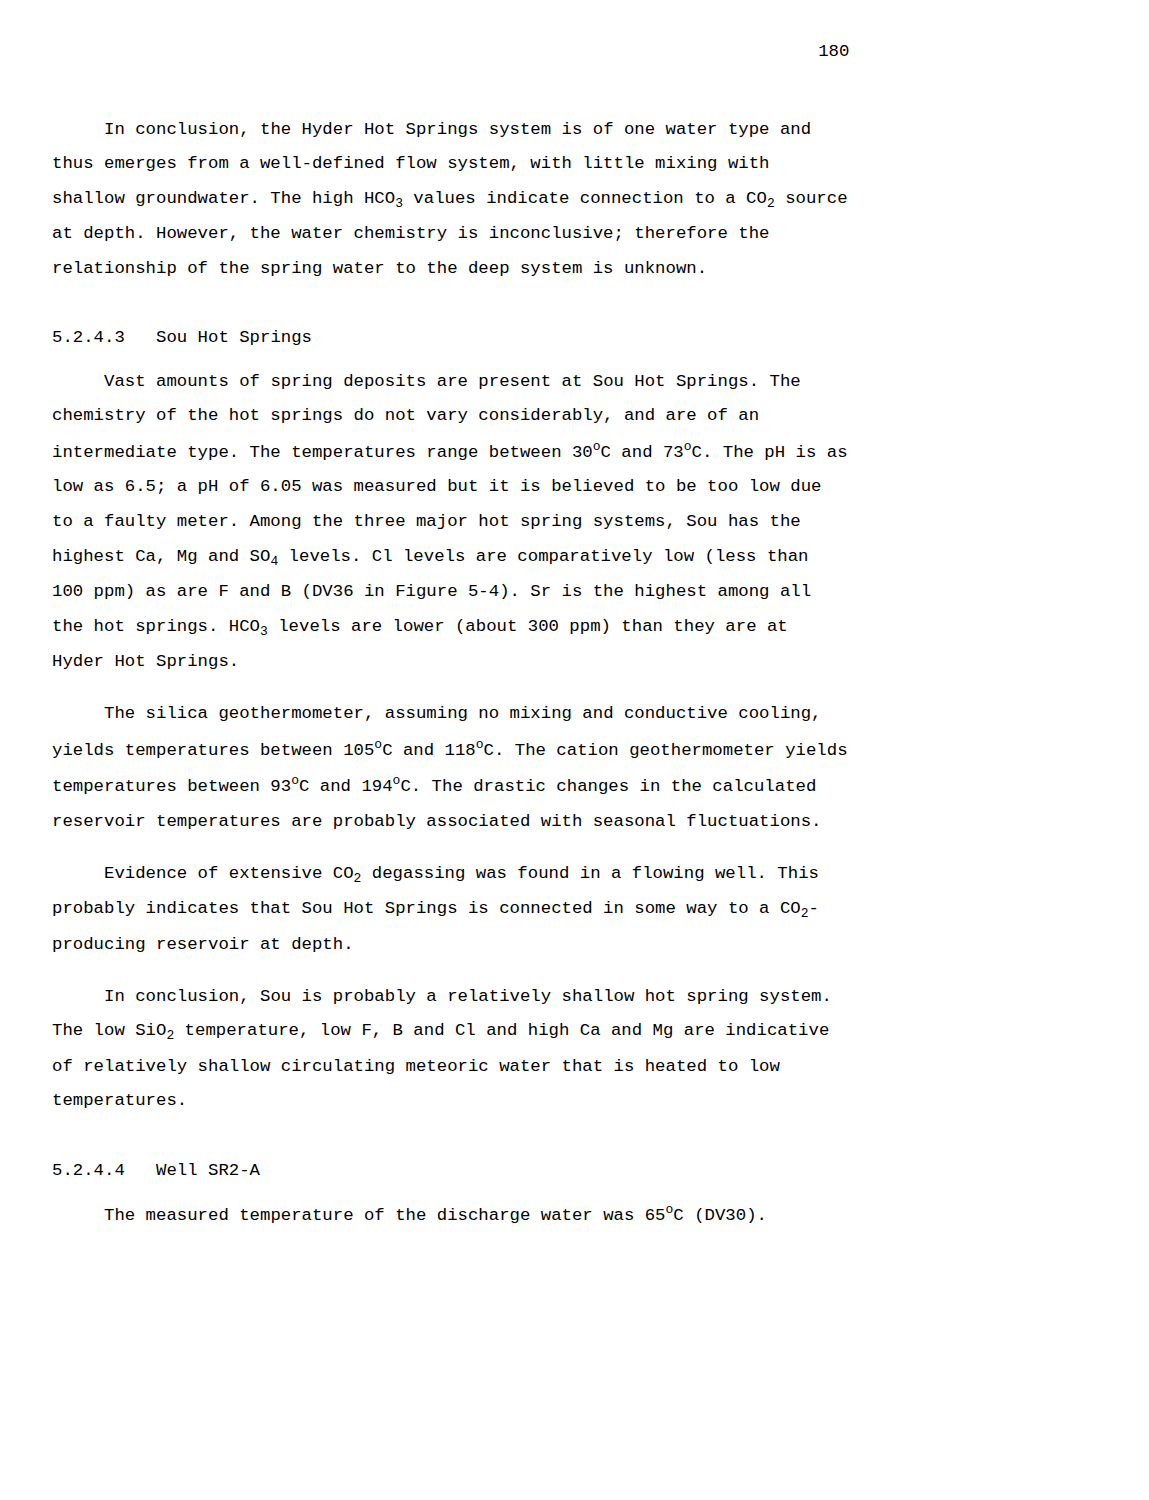180
In conclusion, the Hyder Hot Springs system is of one water type and thus emerges from a well-defined flow system, with little mixing with shallow groundwater. The high HCO3 values indicate connection to a CO2 source at depth. However, the water chemistry is inconclusive; therefore the relationship of the spring water to the deep system is unknown.
5.2.4.3 Sou Hot Springs
Vast amounts of spring deposits are present at Sou Hot Springs. The chemistry of the hot springs do not vary considerably, and are of an intermediate type. The temperatures range between 30oC and 73oC. The pH is as low as 6.5; a pH of 6.05 was measured but it is believed to be too low due to a faulty meter. Among the three major hot spring systems, Sou has the highest Ca, Mg and SO4 levels. Cl levels are comparatively low (less than 100 ppm) as are F and B (DV36 in Figure 5-4). Sr is the highest among all the hot springs. HCO3 levels are lower (about 300 ppm) than they are at Hyder Hot Springs.
The silica geothermometer, assuming no mixing and conductive cooling, yields temperatures between 105oC and 118oC. The cation geothermometer yields temperatures between 93oC and 194oC. The drastic changes in the calculated reservoir temperatures are probably associated with seasonal fluctuations.
Evidence of extensive CO2 degassing was found in a flowing well. This probably indicates that Sou Hot Springs is connected in some way to a CO2-producing reservoir at depth.
In conclusion, Sou is probably a relatively shallow hot spring system. The low SiO2 temperature, low F, B and Cl and high Ca and Mg are indicative of relatively shallow circulating meteoric water that is heated to low temperatures.
5.2.4.4 Well SR2-A
The measured temperature of the discharge water was 65oC (DV30).